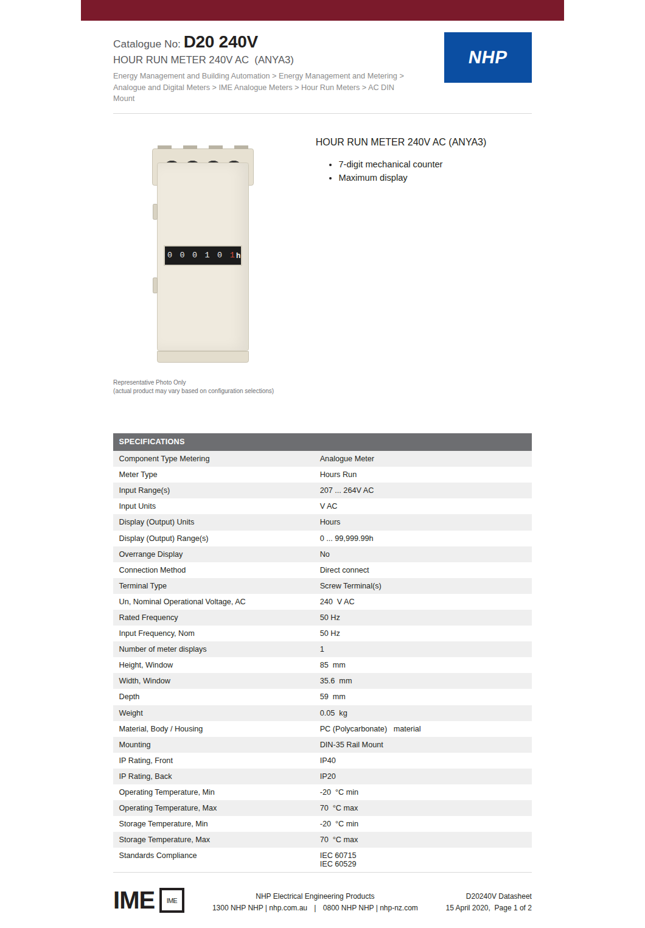Catalogue No: D20 240V
HOUR RUN METER 240V AC (ANYA3)
Energy Management and Building Automation > Energy Management and Metering > Analogue and Digital Meters > IME Analogue Meters > Hour Run Meters > AC DIN Mount
NHP
1234
0 0 0 1 0 1 h
Representative Photo Only
(actual product may vary based on configuration selections)
HOUR RUN METER 240V AC (ANYA3)
7-digit mechanical counter
Maximum display
SPECIFICATIONS
| Component Type Metering | Analogue Meter |
| Meter Type | Hours Run |
| Input Range(s) | 207 ... 264V AC |
| Input Units | V AC |
| Display (Output) Units | Hours |
| Display (Output) Range(s) | 0 ... 99,999.99h |
| Overrange Display | No |
| Connection Method | Direct connect |
| Terminal Type | Screw Terminal(s) |
| Un, Nominal Operational Voltage, AC | 240 V AC |
| Rated Frequency | 50 Hz |
| Input Frequency, Nom | 50 Hz |
| Number of meter displays | 1 |
| Height, Window | 85 mm |
| Width, Window | 35.6 mm |
| Depth | 59 mm |
| Weight | 0.05 kg |
| Material, Body / Housing | PC (Polycarbonate) material |
| Mounting | DIN-35 Rail Mount |
| IP Rating, Front | IP40 |
| IP Rating, Back | IP20 |
| Operating Temperature, Min | -20 °C min |
| Operating Temperature, Max | 70 °C max |
| Storage Temperature, Min | -20 °C min |
| Storage Temperature, Max | 70 °C max |
| Standards Compliance | IEC 60715 IEC 60529 |
IME IME
NHP Electrical Engineering Products
1300 NHP NHP | nhp.com.au|0800 NHP NHP | nhp-nz.com
D20240V Datasheet
15 April 2020, Page 1 of 2